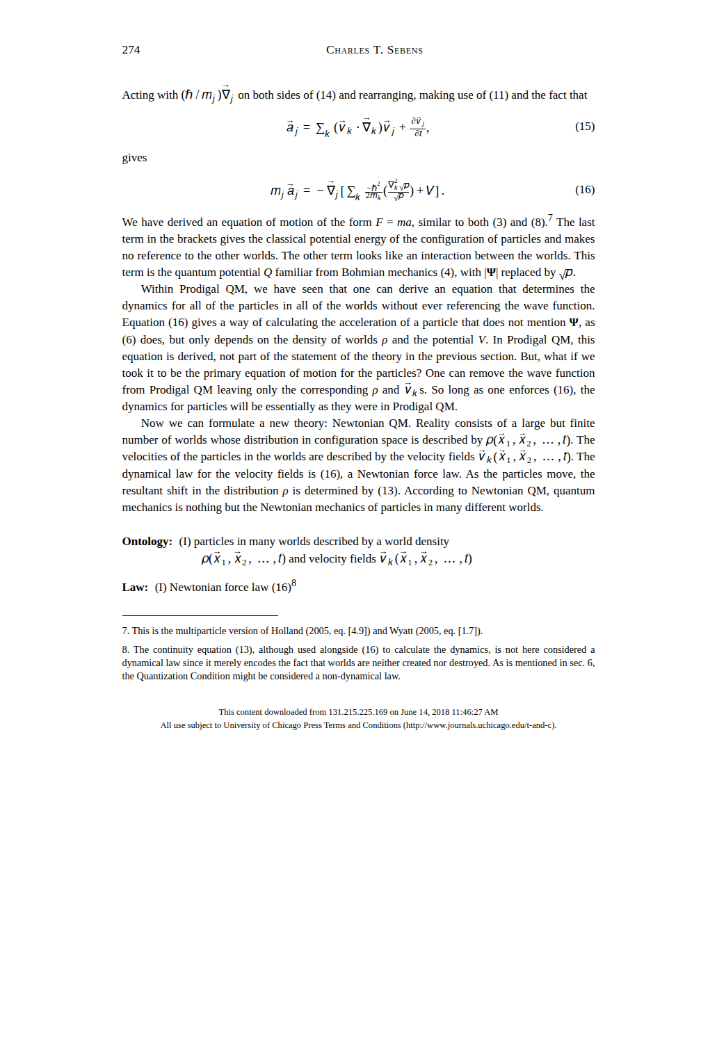274 Charles T. Sebens
Acting with (ℏ/mj)∇→j on both sides of (14) and rearranging, making use of (11) and the fact that
a→j = ∑k ( v→k · ∇→k ) v→j + ∂v→j ∂t , (15)
gives
mj a→j = − ∇→j [ ∑k −ℏ2 2mk ( ∇k2ρ ρ ) + V ] . (16)
We have derived an equation of motion of the form F = ma, similar to both (3) and (8).7 The last term in the brackets gives the classical potential energy of the configuration of particles and makes no reference to the other worlds. The other term looks like an interaction between the worlds. This term is the quantum potential Q familiar from Bohmian mechanics (4), with |Ψ| replaced by ρ.
Within Prodigal QM, we have seen that one can derive an equation that determines the dynamics for all of the particles in all of the worlds without ever referencing the wave function. Equation (16) gives a way of calculating the acceleration of a particle that does not mention Ψ, as (6) does, but only depends on the density of worlds ρ and the potential V. In Prodigal QM, this equation is derived, not part of the statement of the theory in the previous section. But, what if we took it to be the primary equation of motion for the particles? One can remove the wave function from Prodigal QM leaving only the corresponding ρ and v→ks. So long as one enforces (16), the dynamics for particles will be essentially as they were in Prodigal QM.
Now we can formulate a new theory: Newtonian QM. Reality consists of a large but finite number of worlds whose distribution in configuration space is described by ρ(x→1,x→2,…,t). The velocities of the particles in the worlds are described by the velocity fields v→k(x→1,x→2,…,t). The dynamical law for the velocity fields is (16), a Newtonian force law. As the particles move, the resultant shift in the distribution ρ is determined by (13). According to Newtonian QM, quantum mechanics is nothing but the Newtonian mechanics of particles in many different worlds.
Ontology:
(I) particles in many worlds described by a world density ρ(x→1,x→2,…,t) and velocity fields v→k(x→1,x→2,…,t)
Law:
(I) Newtonian force law (16)8
7. This is the multiparticle version of Holland (2005, eq. [4.9]) and Wyatt (2005, eq. [1.7]).
8. The continuity equation (13), although used alongside (16) to calculate the dynamics, is not here considered a dynamical law since it merely encodes the fact that worlds are neither created nor destroyed. As is mentioned in sec. 6, the Quantization Condition might be considered a non-dynamical law.
This content downloaded from 131.215.225.169 on June 14, 2018 11:46:27 AM
All use subject to University of Chicago Press Terms and Conditions (http://www.journals.uchicago.edu/t-and-c).